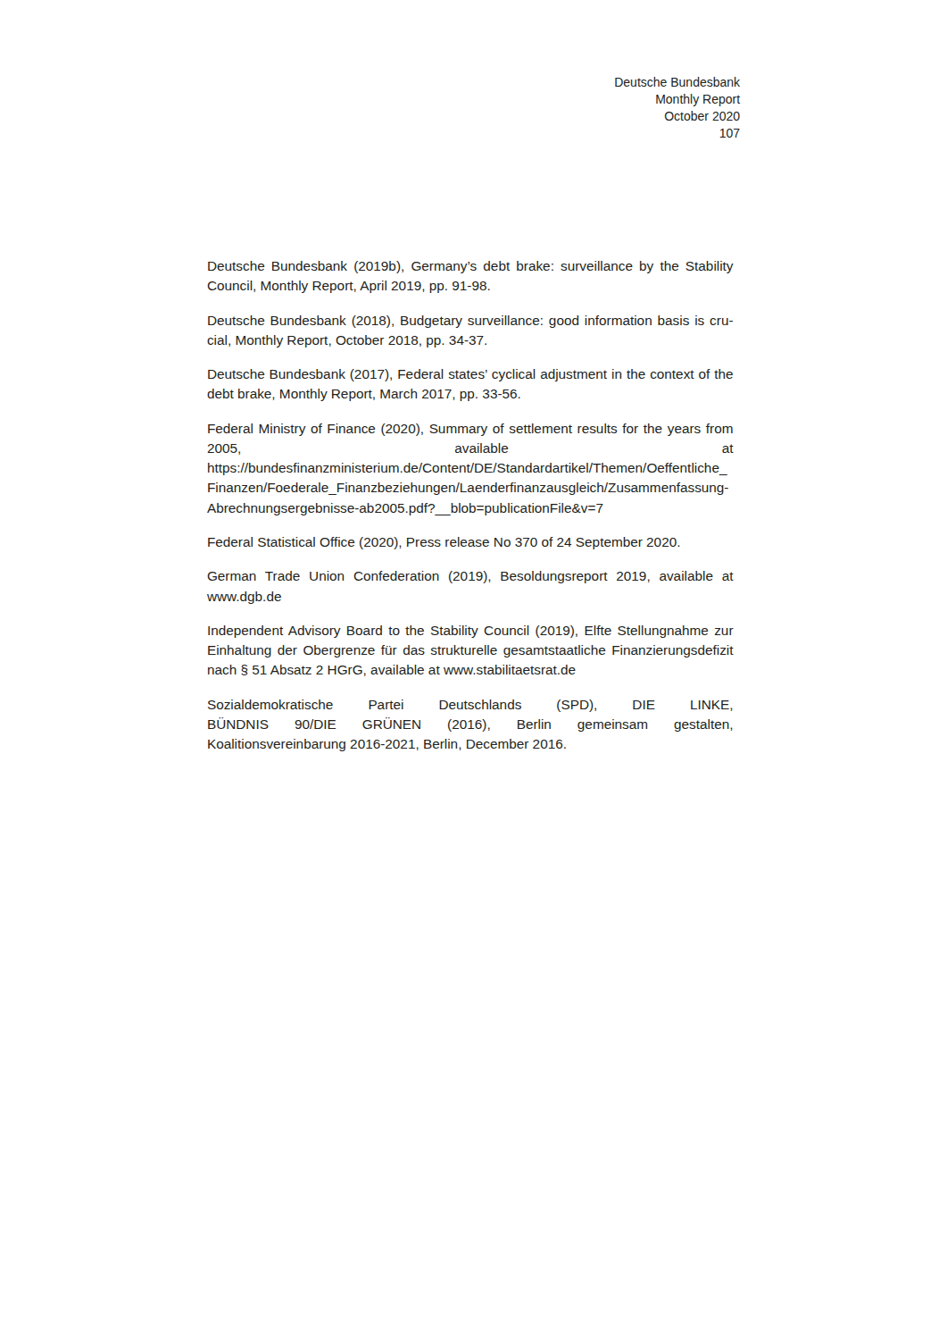Deutsche Bundesbank Monthly Report October 2020 107
Deutsche Bundesbank (2019b), Germany’s debt brake: surveillance by the Stability Council, Monthly Report, April 2019, pp. 91-98.
Deutsche Bundesbank (2018), Budgetary surveillance: good information basis is crucial, Monthly Report, October 2018, pp. 34-37.
Deutsche Bundesbank (2017), Federal states’ cyclical adjustment in the context of the debt brake, Monthly Report, March 2017, pp. 33-56.
Federal Ministry of Finance (2020), Summary of settlement results for the years from 2005, available at https://bundesfinanzministerium.de/Content/DE/Standardartikel/Themen/Oeffentliche_ Finanzen/Foederale_Finanzbeziehungen/Laenderfinanzausgleich/Zusammenfassung-Abrechnungsergebnisse-ab2005.pdf?__blob=publicationFile&v=7
Federal Statistical Office (2020), Press release No 370 of 24 September 2020.
German Trade Union Confederation (2019), Besoldungsreport 2019, available at www.dgb.de
Independent Advisory Board to the Stability Council (2019), Elfte Stellungnahme zur Einhaltung der Obergrenze für das strukturelle gesamtstaatliche Finanzierungsdefizit nach § 51 Absatz 2 HGrG, available at www.stabilitaetsrat.de
Sozialdemokratische Partei Deutschlands (SPD), DIE LINKE, BÜNDNIS 90/DIE GRÜNEN (2016), Berlin gemeinsam gestalten, Koalitionsvereinbarung 2016-2021, Berlin, December 2016.